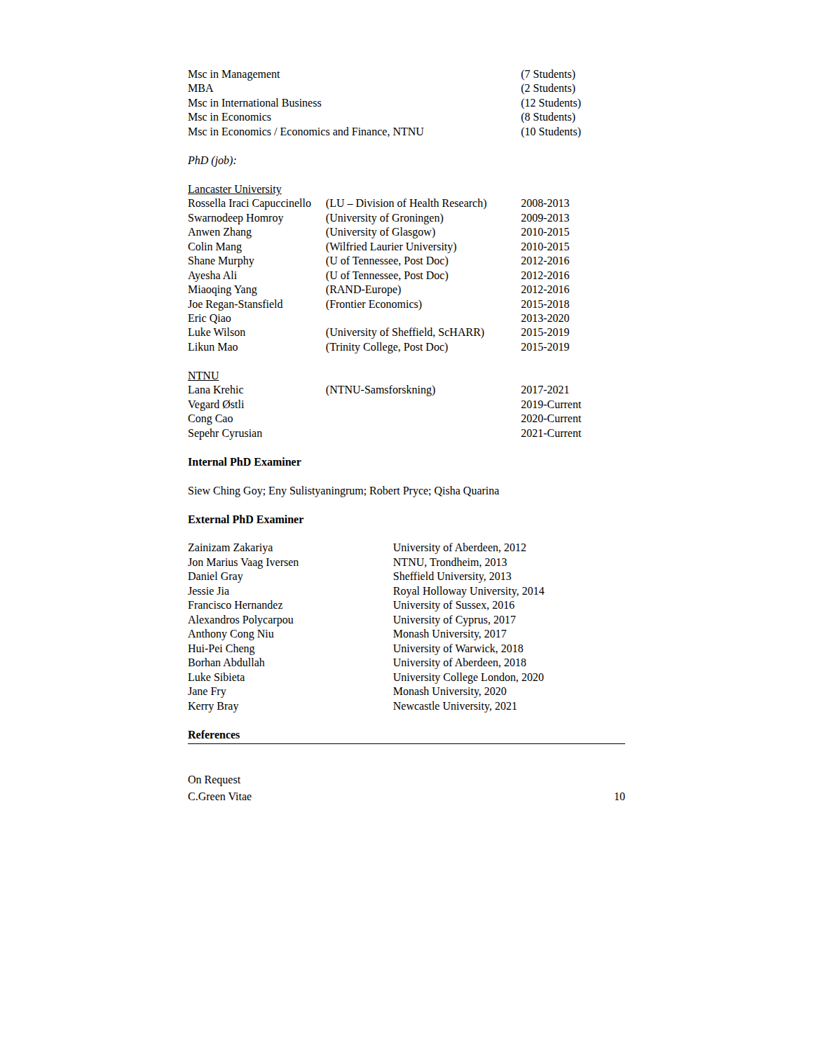Msc in Management(7 Students)
MBA(2 Students)
Msc in International Business(12 Students)
Msc in Economics(8 Students)
Msc in Economics / Economics and Finance, NTNU(10 Students)
PhD (job):
Lancaster University
Rossella Iraci Capuccinello(LU – Division of Health Research) 2008-2013
Swarnodeep Homroy(University of Groningen) 2009-2013
Anwen Zhang(University of Glasgow) 2010-2015
Colin Mang(Wilfried Laurier University) 2010-2015
Shane Murphy(U of Tennessee, Post Doc) 2012-2016
Ayesha Ali(U of Tennessee, Post Doc) 2012-2016
Miaoqing Yang(RAND-Europe) 2012-2016
Joe Regan-Stansfield(Frontier Economics) 2015-2018
Eric Qiao 2013-2020
Luke Wilson(University of Sheffield, ScHARR) 2015-2019
Likun Mao(Trinity College, Post Doc) 2015-2019
NTNU
Lana Krehic(NTNU-Samsforskning) 2017-2021
Vegard Østli 2019-Current
Cong Cao 2020-Current
Sepehr Cyrusian 2021-Current
Internal PhD Examiner
Siew Ching Goy; Eny Sulistyaningrum; Robert Pryce; Qisha Quarina
External PhD Examiner
Zainizam Zakariya University of Aberdeen, 2012
Jon Marius Vaag Iversen NTNU, Trondheim, 2013
Daniel Gray Sheffield University, 2013
Jessie Jia Royal Holloway University, 2014
Francisco Hernandez University of Sussex, 2016
Alexandros Polycarpou University of Cyprus, 2017
Anthony Cong Niu Monash University, 2017
Hui-Pei Cheng University of Warwick, 2018
Borhan Abdullah University of Aberdeen, 2018
Luke Sibieta University College London, 2020
Jane Fry Monash University, 2020
Kerry Bray Newcastle University, 2021
References
On Request
C.Green Vitae 10